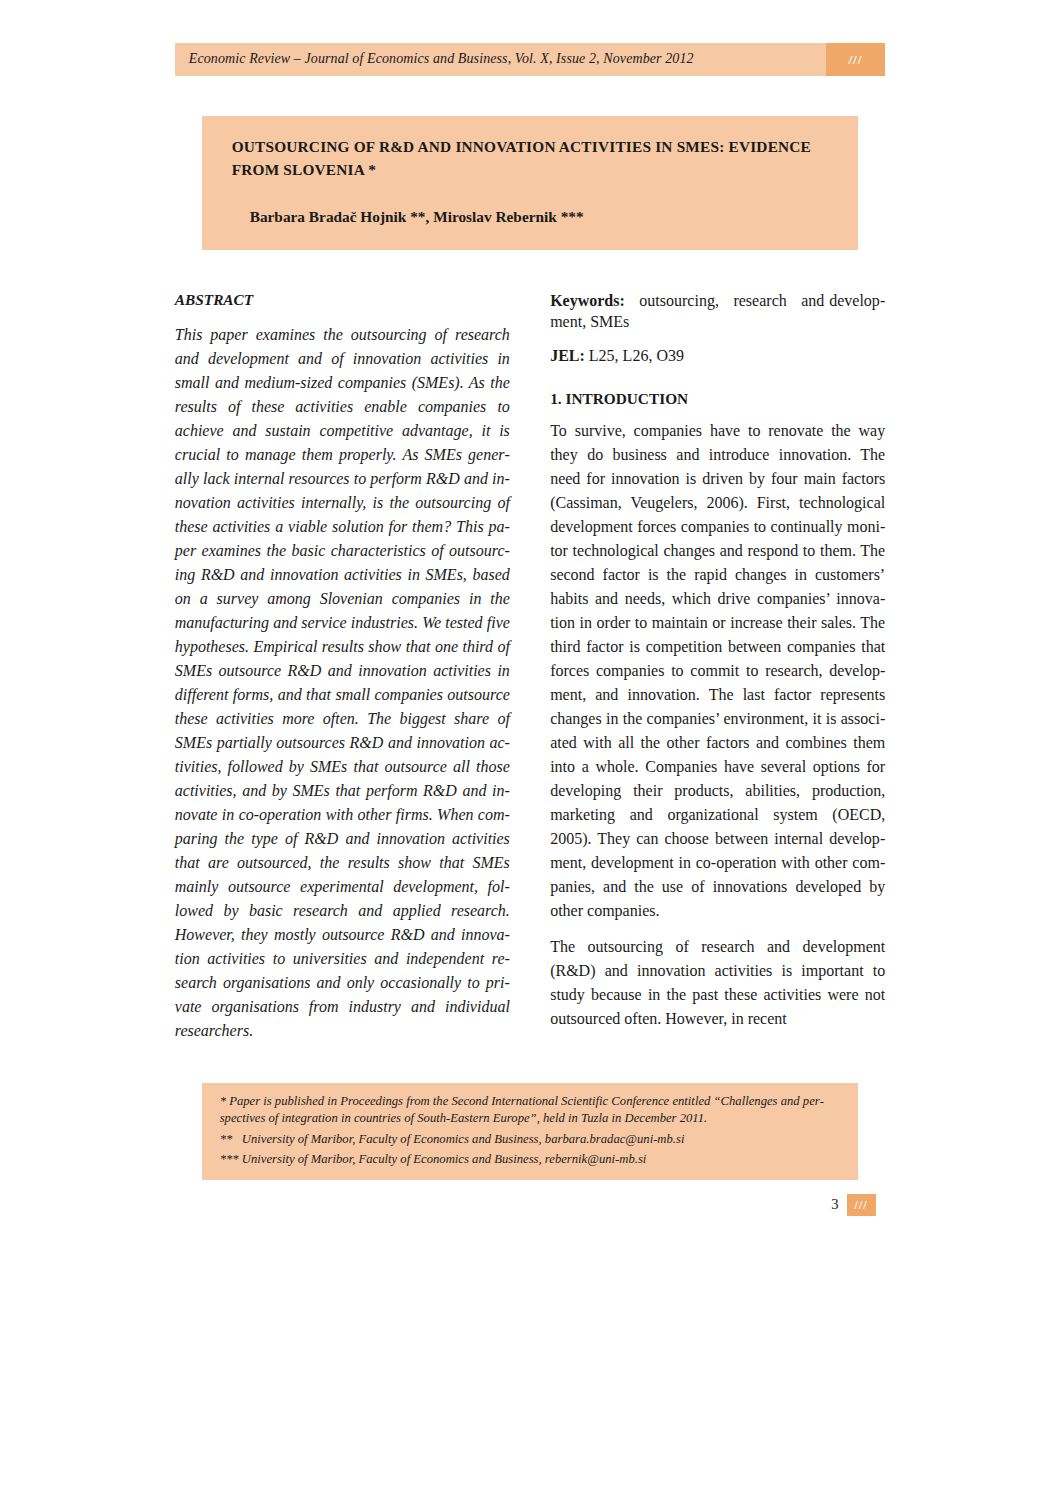Economic Review – Journal of Economics and Business, Vol. X, Issue 2, November 2012
///
Outsourcing of R&D and innovation activities in SMEs: evidence from Slovenia *
Barbara Bradač Hojnik **, Miroslav Rebernik ***
ABSTRACT
This paper examines the outsourcing of research and development and of innovation activities in small and medium-sized companies (SMEs). As the results of these activities enable companies to achieve and sustain competitive advantage, it is crucial to manage them properly. As SMEs generally lack internal resources to perform R&D and innovation activities internally, is the outsourcing of these activities a viable solution for them? This paper examines the basic characteristics of outsourcing R&D and innovation activities in SMEs, based on a survey among Slovenian companies in the manufacturing and service industries. We tested five hypotheses. Empirical results show that one third of SMEs outsource R&D and innovation activities in different forms, and that small companies outsource these activities more often. The biggest share of SMEs partially outsources R&D and innovation activities, followed by SMEs that outsource all those activities, and by SMEs that perform R&D and innovate in co-operation with other firms. When comparing the type of R&D and innovation activities that are outsourced, the results show that SMEs mainly outsource experimental development, followed by basic research and applied research. However, they mostly outsource R&D and innovation activities to universities and independent research organisations and only occasionally to private organisations from industry and individual researchers.
Keywords: outsourcing, research and development, SMEs
JEL: L25, L26, O39
1. INTRODUCTION
To survive, companies have to renovate the way they do business and introduce innovation. The need for innovation is driven by four main factors (Cassiman, Veugelers, 2006). First, technological development forces companies to continually monitor technological changes and respond to them. The second factor is the rapid changes in customers’ habits and needs, which drive companies’ innovation in order to maintain or increase their sales. The third factor is competition between companies that forces companies to commit to research, development, and innovation. The last factor represents changes in the companies’ environment, it is associated with all the other factors and combines them into a whole. Companies have several options for developing their products, abilities, production, marketing and organizational system (OECD, 2005). They can choose between internal development, development in co-operation with other companies, and the use of innovations developed by other companies.
The outsourcing of research and development (R&D) and innovation activities is important to study because in the past these activities were not outsourced often. However, in recent
* Paper is published in Proceedings from the Second International Scientific Conference entitled “Challenges and perspectives of integration in countries of South-Eastern Europe”, held in Tuzla in December 2011.
** University of Maribor, Faculty of Economics and Business, barbara.bradac@uni-mb.si
*** University of Maribor, Faculty of Economics and Business, rebernik@uni-mb.si
3 ///